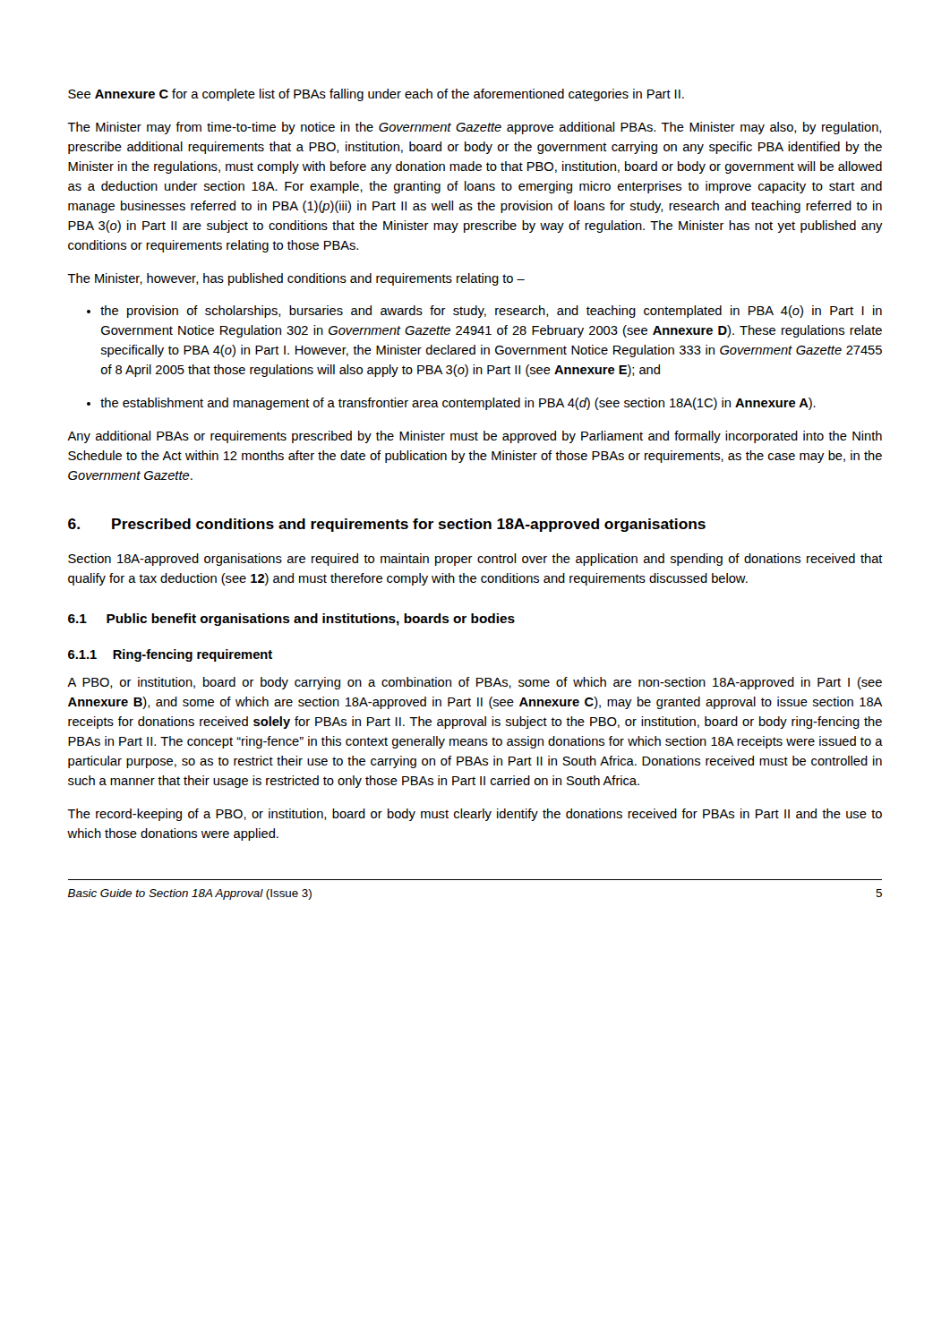See Annexure C for a complete list of PBAs falling under each of the aforementioned categories in Part II.
The Minister may from time-to-time by notice in the Government Gazette approve additional PBAs. The Minister may also, by regulation, prescribe additional requirements that a PBO, institution, board or body or the government carrying on any specific PBA identified by the Minister in the regulations, must comply with before any donation made to that PBO, institution, board or body or government will be allowed as a deduction under section 18A. For example, the granting of loans to emerging micro enterprises to improve capacity to start and manage businesses referred to in PBA (1)(p)(iii) in Part II as well as the provision of loans for study, research and teaching referred to in PBA 3(o) in Part II are subject to conditions that the Minister may prescribe by way of regulation. The Minister has not yet published any conditions or requirements relating to those PBAs.
The Minister, however, has published conditions and requirements relating to –
the provision of scholarships, bursaries and awards for study, research, and teaching contemplated in PBA 4(o) in Part I in Government Notice Regulation 302 in Government Gazette 24941 of 28 February 2003 (see Annexure D). These regulations relate specifically to PBA 4(o) in Part I. However, the Minister declared in Government Notice Regulation 333 in Government Gazette 27455 of 8 April 2005 that those regulations will also apply to PBA 3(o) in Part II (see Annexure E); and
the establishment and management of a transfrontier area contemplated in PBA 4(d) (see section 18A(1C) in Annexure A).
Any additional PBAs or requirements prescribed by the Minister must be approved by Parliament and formally incorporated into the Ninth Schedule to the Act within 12 months after the date of publication by the Minister of those PBAs or requirements, as the case may be, in the Government Gazette.
6. Prescribed conditions and requirements for section 18A-approved organisations
Section 18A-approved organisations are required to maintain proper control over the application and spending of donations received that qualify for a tax deduction (see 12) and must therefore comply with the conditions and requirements discussed below.
6.1 Public benefit organisations and institutions, boards or bodies
6.1.1 Ring-fencing requirement
A PBO, or institution, board or body carrying on a combination of PBAs, some of which are non-section 18A-approved in Part I (see Annexure B), and some of which are section 18A-approved in Part II (see Annexure C), may be granted approval to issue section 18A receipts for donations received solely for PBAs in Part II. The approval is subject to the PBO, or institution, board or body ring-fencing the PBAs in Part II. The concept “ring-fence” in this context generally means to assign donations for which section 18A receipts were issued to a particular purpose, so as to restrict their use to the carrying on of PBAs in Part II in South Africa. Donations received must be controlled in such a manner that their usage is restricted to only those PBAs in Part II carried on in South Africa.
The record-keeping of a PBO, or institution, board or body must clearly identify the donations received for PBAs in Part II and the use to which those donations were applied.
Basic Guide to Section 18A Approval (Issue 3) 5